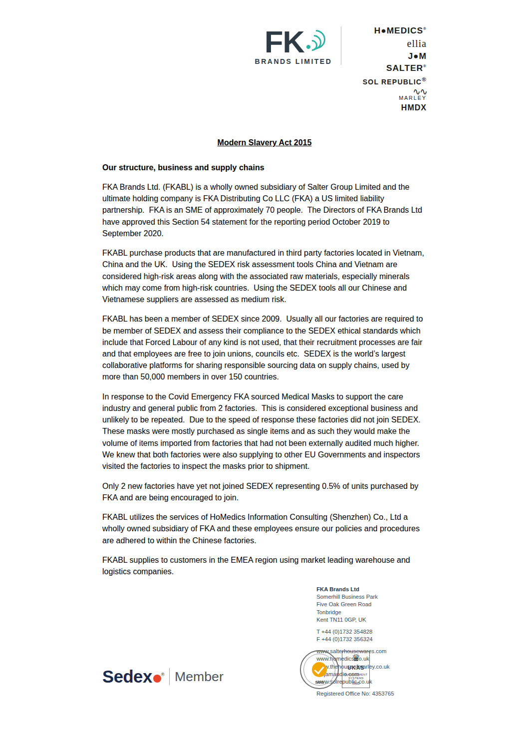FK
BRANDS LIMITED
H●MEDICS®
ellia
J●M
SALTER®
SOL REPUBLIC®
∿∿MARLEY
HMDX
Modern Slavery Act 2015
Our structure, business and supply chains
FKA Brands Ltd. (FKABL) is a wholly owned subsidiary of Salter Group Limited and the ultimate holding company is FKA Distributing Co LLC (FKA) a US limited liability partnership. FKA is an SME of approximately 70 people. The Directors of FKA Brands Ltd have approved this Section 54 statement for the reporting period October 2019 to September 2020.
FKABL purchase products that are manufactured in third party factories located in Vietnam, China and the UK. Using the SEDEX risk assessment tools China and Vietnam are considered high-risk areas along with the associated raw materials, especially minerals which may come from high-risk countries. Using the SEDEX tools all our Chinese and Vietnamese suppliers are assessed as medium risk.
FKABL has been a member of SEDEX since 2009. Usually all our factories are required to be member of SEDEX and assess their compliance to the SEDEX ethical standards which include that Forced Labour of any kind is not used, that their recruitment processes are fair and that employees are free to join unions, councils etc. SEDEX is the world’s largest collaborative platforms for sharing responsible sourcing data on supply chains, used by more than 50,000 members in over 150 countries.
In response to the Covid Emergency FKA sourced Medical Masks to support the care industry and general public from 2 factories. This is considered exceptional business and unlikely to be repeated. Due to the speed of response these factories did not join SEDEX. These masks were mostly purchased as single items and as such they would make the volume of items imported from factories that had not been externally audited much higher. We knew that both factories were also supplying to other EU Governments and inspectors visited the factories to inspect the masks prior to shipment.
Only 2 new factories have yet not joined SEDEX representing 0.5% of units purchased by FKA and are being encouraged to join.
FKABL utilizes the services of HoMedics Information Consulting (Shenzhen) Co., Ltd a wholly owned subsidiary of FKA and these employees ensure our policies and procedures are adhered to within the Chinese factories.
FKABL supplies to customers in the EMEA region using market leading warehouse and logistics companies.
FKA Brands Ltd
Somerhill Business Park
Five Oak Green Road
Tonbridge
Kent TN11 0GP, UK
T +44 (0)1732 354828
F +44 (0)1732 356324
www.salterhousewares.com
www.homedics.co.uk
www.thehouseofmarley.co.uk
uk.jamaudio.com
www.solrepublic.co.uk
Registered Office No: 4353765
Sedex® Member
SGS
♛ UKAS MANAGEMENT
SYSTEMS 0005